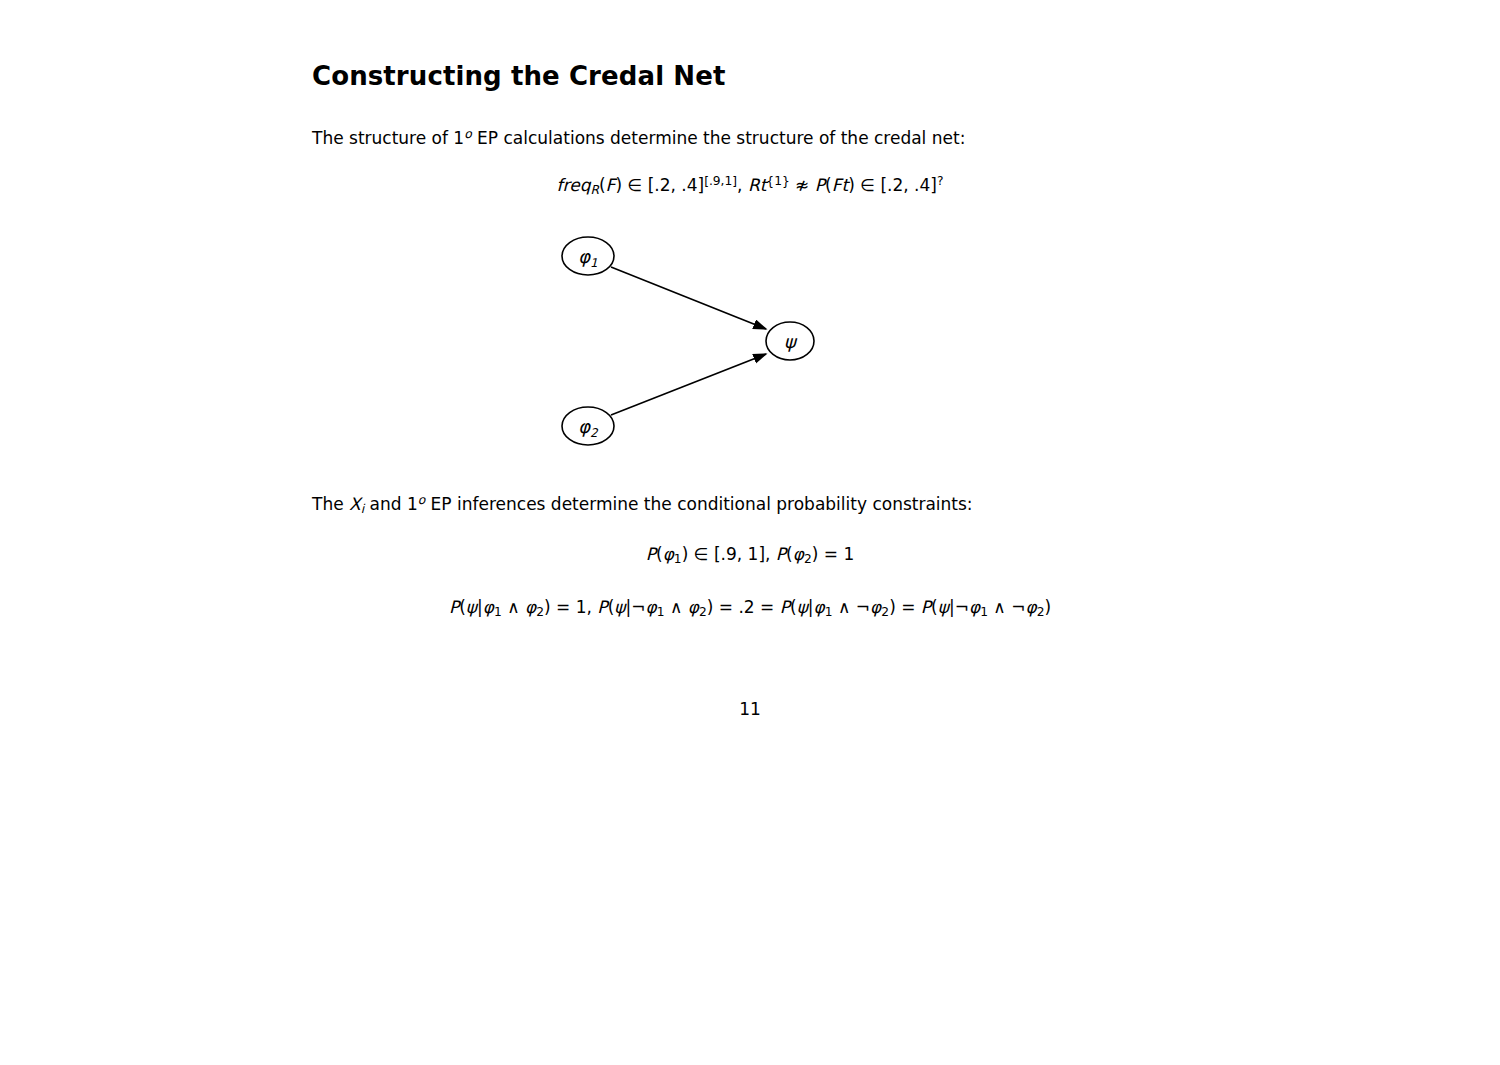Constructing the Credal Net
The structure of 1o EP calculations determine the structure of the credal net:
freqR(F) ∈ [.2, .4][.9,1], Rt{1} ≉ P(Ft) ∈ [.2, .4]?
φ1 φ2 ψ
The Xi and 1o EP inferences determine the conditional probability constraints:
P(φ1) ∈ [.9, 1], P(φ2) = 1
P(ψ|φ1 ∧ φ2) = 1, P(ψ|¬φ1 ∧ φ2) = .2 = P(ψ|φ1 ∧ ¬φ2) = P(ψ|¬φ1 ∧ ¬φ2)
11